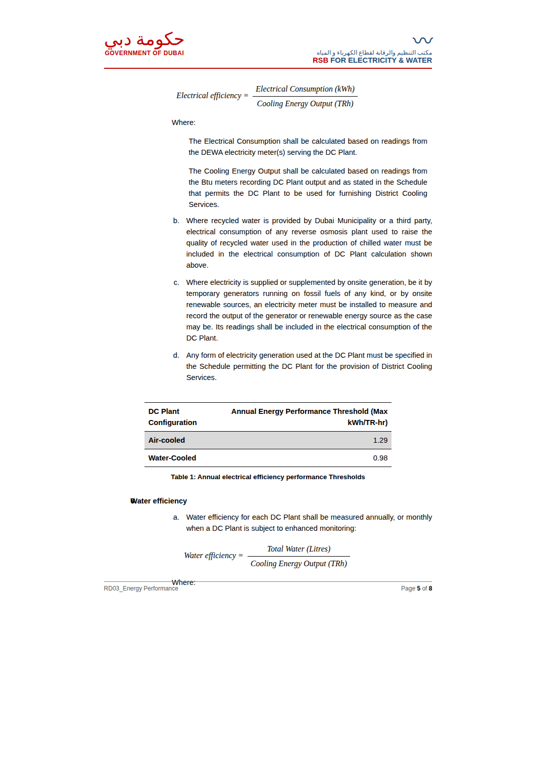حكومة دبي GOVERNMENT OF DUBAI
〰 مكتب التنظيم والرقابة لقطاع الكهرباء و المياه RSB FOR ELECTRICITY & WATER
Electrical efficiency = Electrical Consumption (kWh) Cooling Energy Output (TRh)
Where:
The Electrical Consumption shall be calculated based on readings from the DEWA electricity meter(s) serving the DC Plant.
The Cooling Energy Output shall be calculated based on readings from the Btu meters recording DC Plant output and as stated in the Schedule that permits the DC Plant to be used for furnishing District Cooling Services.
Where recycled water is provided by Dubai Municipality or a third party, electrical consumption of any reverse osmosis plant used to raise the quality of recycled water used in the production of chilled water must be included in the electrical consumption of DC Plant calculation shown above.
Where electricity is supplied or supplemented by onsite generation, be it by temporary generators running on fossil fuels of any kind, or by onsite renewable sources, an electricity meter must be installed to measure and record the output of the generator or renewable energy source as the case may be. Its readings shall be included in the electrical consumption of the DC Plant.
Any form of electricity generation used at the DC Plant must be specified in the Schedule permitting the DC Plant for the provision of District Cooling Services.
| DC Plant Configuration | Annual Energy Performance Threshold (Max kWh/TR-hr) |
| --- | --- |
| Air-cooled | 1.29 |
| Water-Cooled | 0.98 |
Table 1: Annual electrical efficiency performance Thresholds
6. Water efficiency
Water efficiency for each DC Plant shall be measured annually, or monthly when a DC Plant is subject to enhanced monitoring:
Water efficiency = Total Water (Litres) Cooling Energy Output (TRh)
Where:
RD03_Energy Performance Page 5 of 8